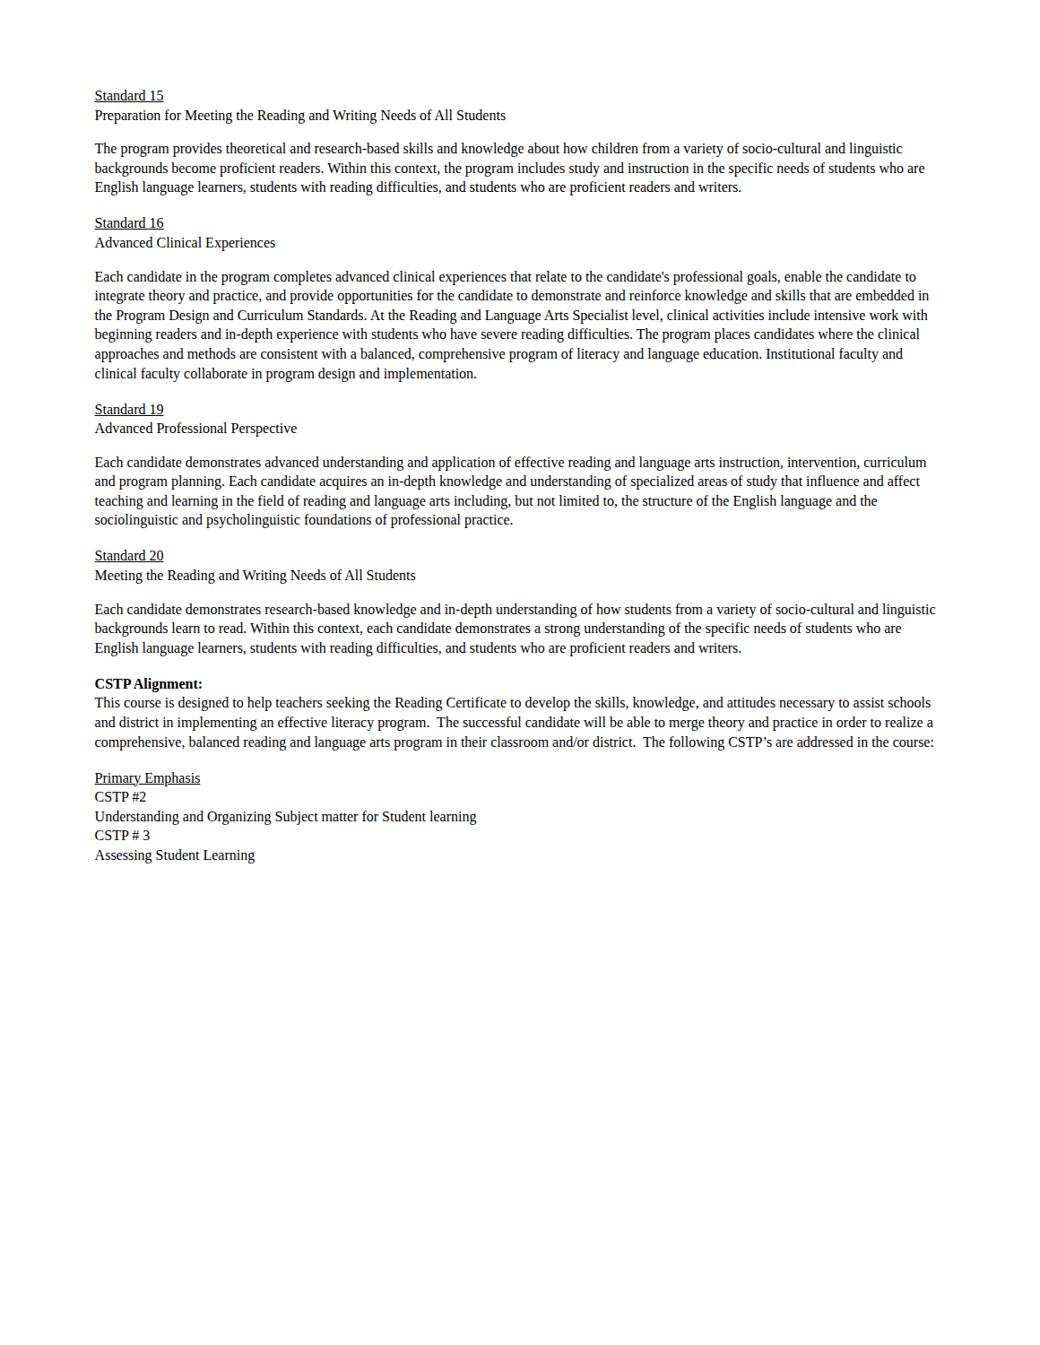Standard 15
Preparation for Meeting the Reading and Writing Needs of All Students
The program provides theoretical and research-based skills and knowledge about how children from a variety of socio-cultural and linguistic backgrounds become proficient readers. Within this context, the program includes study and instruction in the specific needs of students who are English language learners, students with reading difficulties, and students who are proficient readers and writers.
Standard 16
Advanced Clinical Experiences
Each candidate in the program completes advanced clinical experiences that relate to the candidate's professional goals, enable the candidate to integrate theory and practice, and provide opportunities for the candidate to demonstrate and reinforce knowledge and skills that are embedded in the Program Design and Curriculum Standards. At the Reading and Language Arts Specialist level, clinical activities include intensive work with beginning readers and in-depth experience with students who have severe reading difficulties. The program places candidates where the clinical approaches and methods are consistent with a balanced, comprehensive program of literacy and language education. Institutional faculty and clinical faculty collaborate in program design and implementation.
Standard 19
Advanced Professional Perspective
Each candidate demonstrates advanced understanding and application of effective reading and language arts instruction, intervention, curriculum and program planning. Each candidate acquires an in-depth knowledge and understanding of specialized areas of study that influence and affect teaching and learning in the field of reading and language arts including, but not limited to, the structure of the English language and the sociolinguistic and psycholinguistic foundations of professional practice.
Standard 20
Meeting the Reading and Writing Needs of All Students
Each candidate demonstrates research-based knowledge and in-depth understanding of how students from a variety of socio-cultural and linguistic backgrounds learn to read. Within this context, each candidate demonstrates a strong understanding of the specific needs of students who are English language learners, students with reading difficulties, and students who are proficient readers and writers.
CSTP Alignment:
This course is designed to help teachers seeking the Reading Certificate to develop the skills, knowledge, and attitudes necessary to assist schools and district in implementing an effective literacy program. The successful candidate will be able to merge theory and practice in order to realize a comprehensive, balanced reading and language arts program in their classroom and/or district. The following CSTP’s are addressed in the course:
Primary Emphasis
CSTP #2
Understanding and Organizing Subject matter for Student learning
CSTP # 3
Assessing Student Learning